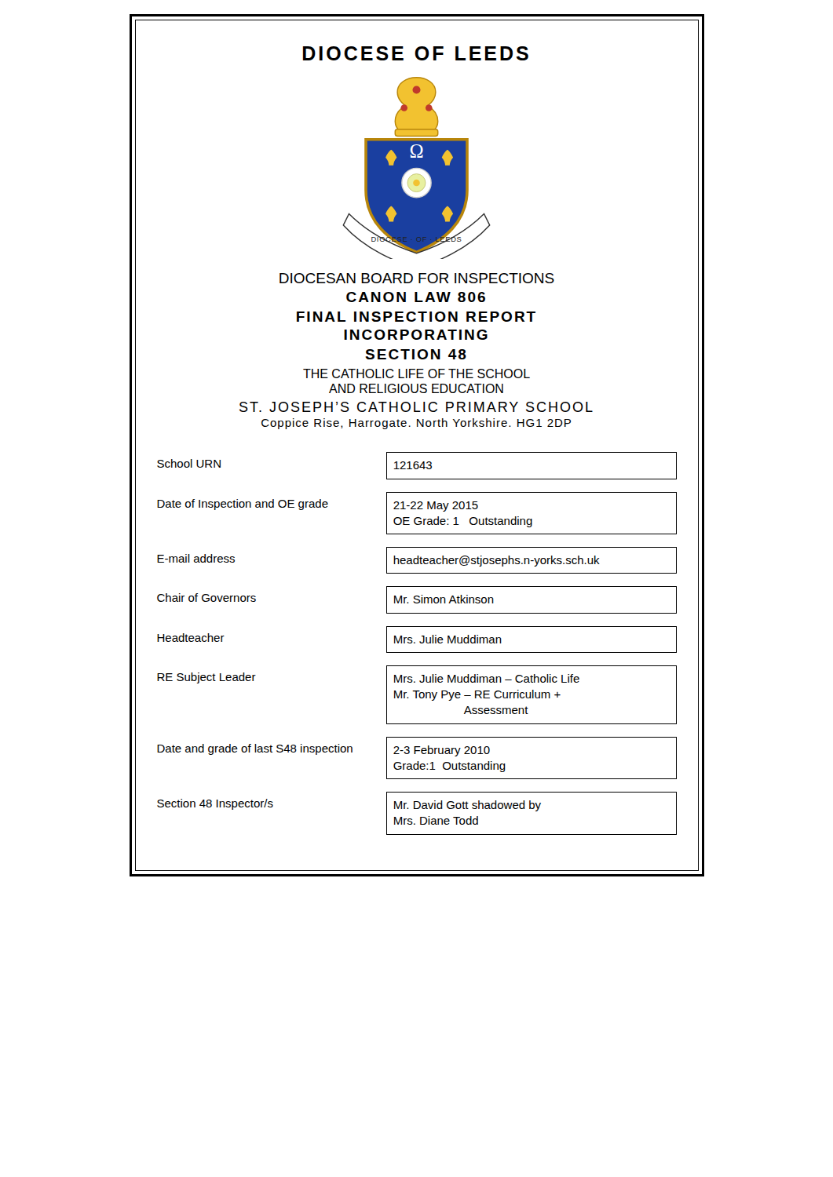DIOCESE OF LEEDS
DIOCESAN BOARD FOR INSPECTIONS
CANON LAW 806
FINAL INSPECTION REPORT
INCORPORATING
SECTION 48
THE CATHOLIC LIFE OF THE SCHOOL
AND RELIGIOUS EDUCATION
ST. JOSEPH’S CATHOLIC PRIMARY SCHOOL
Coppice Rise, Harrogate. North Yorkshire. HG1 2DP
| School URN | 121643 |
| Date of Inspection and OE grade | 21-22 May 2015 OE Grade: 1 Outstanding |
| E-mail address | headteacher@stjosephs.n-yorks.sch.uk |
| Chair of Governors | Mr. Simon Atkinson |
| Headteacher | Mrs. Julie Muddiman |
| RE Subject Leader | Mrs. Julie Muddiman – Catholic Life Mr. Tony Pye – RE Curriculum + Assessment |
| Date and grade of last S48 inspection | 2-3 February 2010 Grade:1 Outstanding |
| Section 48 Inspector/s | Mr. David Gott shadowed by Mrs. Diane Todd |